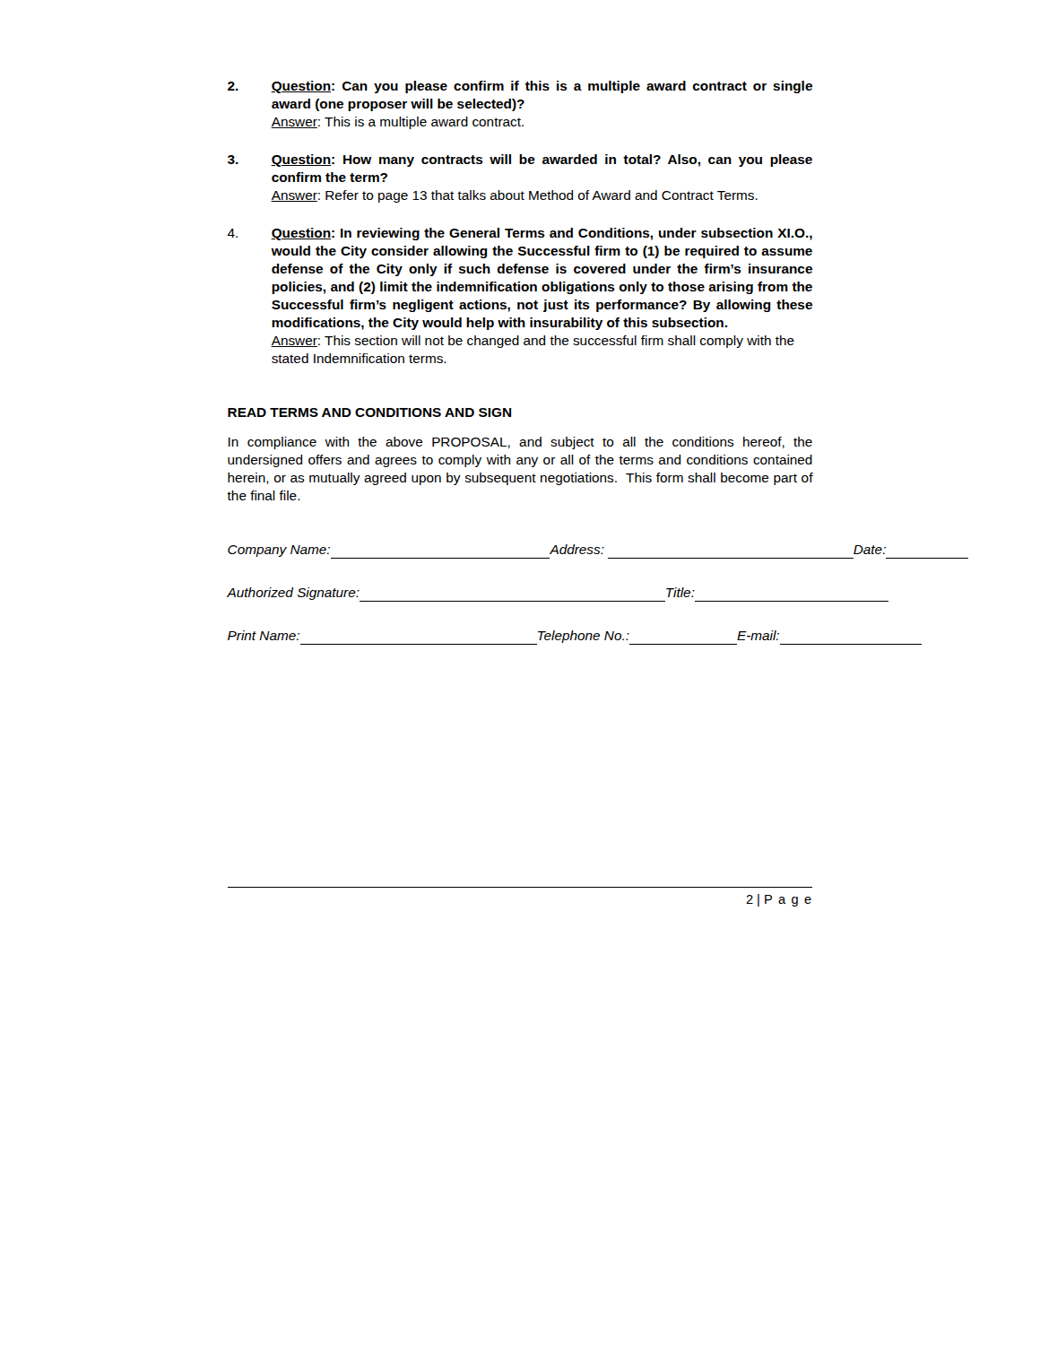2.
Question: Can you please confirm if this is a multiple award contract or single award (one proposer will be selected)?
Answer: This is a multiple award contract.
3.
Question: How many contracts will be awarded in total? Also, can you please confirm the term?
Answer: Refer to page 13 that talks about Method of Award and Contract Terms.
4.
Question: In reviewing the General Terms and Conditions, under subsection XI.O., would the City consider allowing the Successful firm to (1) be required to assume defense of the City only if such defense is covered under the firm’s insurance policies, and (2) limit the indemnification obligations only to those arising from the Successful firm’s negligent actions, not just its performance? By allowing these modifications, the City would help with insurability of this subsection.
Answer: This section will not be changed and the successful firm shall comply with the stated Indemnification terms.
READ TERMS AND CONDITIONS AND SIGN
In compliance with the above PROPOSAL, and subject to all the conditions hereof, the undersigned offers and agrees to comply with any or all of the terms and conditions contained herein, or as mutually agreed upon by subsequent negotiations. This form shall become part of the final file.
Company Name: Address: Date:
Authorized Signature: Title:
Print Name: Telephone No.: E-mail:
2 | P a g e